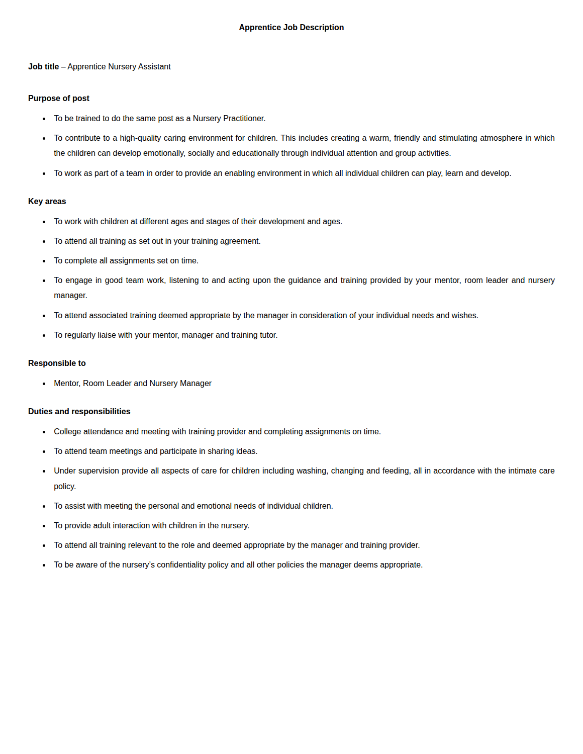Apprentice Job Description
Job title – Apprentice Nursery Assistant
Purpose of post
To be trained to do the same post as a Nursery Practitioner.
To contribute to a high-quality caring environment for children. This includes creating a warm, friendly and stimulating atmosphere in which the children can develop emotionally, socially and educationally through individual attention and group activities.
To work as part of a team in order to provide an enabling environment in which all individual children can play, learn and develop.
Key areas
To work with children at different ages and stages of their development and ages.
To attend all training as set out in your training agreement.
To complete all assignments set on time.
To engage in good team work, listening to and acting upon the guidance and training provided by your mentor, room leader and nursery manager.
To attend associated training deemed appropriate by the manager in consideration of your individual needs and wishes.
To regularly liaise with your mentor, manager and training tutor.
Responsible to
Mentor, Room Leader and Nursery Manager
Duties and responsibilities
College attendance and meeting with training provider and completing assignments on time.
To attend team meetings and participate in sharing ideas.
Under supervision provide all aspects of care for children including washing, changing and feeding, all in accordance with the intimate care policy.
To assist with meeting the personal and emotional needs of individual children.
To provide adult interaction with children in the nursery.
To attend all training relevant to the role and deemed appropriate by the manager and training provider.
To be aware of the nursery’s confidentiality policy and all other policies the manager deems appropriate.